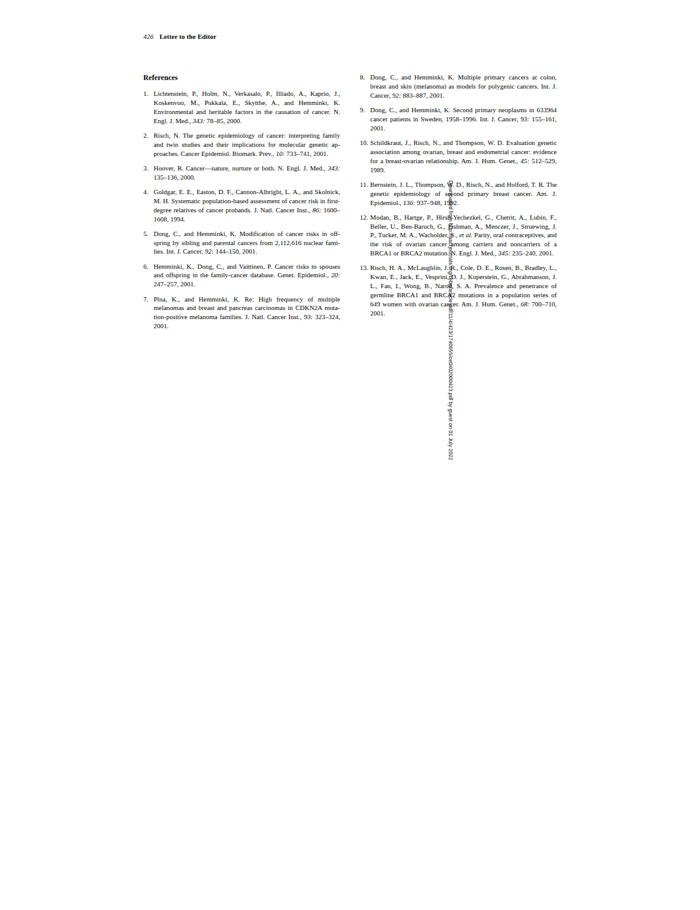426 Letter to the Editor
References
1. Lichtenstein, P., Holm, N., Verkasalo, P., Illiado, A., Kaprio, J., Koskenvuo, M., Pukkala, E., Skytthe, A., and Hemminki, K. Environmental and heritable factors in the causation of cancer. N. Engl. J. Med., 343: 78–85, 2000.
2. Risch, N. The genetic epidemiology of cancer: interpreting family and twin studies and their implications for molecular genetic approaches. Cancer Epidemiol. Biomark. Prev., 10: 733–741, 2001.
3. Hoover, R. Cancer—nature, nurture or both. N. Engl. J. Med., 343: 135–136, 2000.
4. Goldgar, E. E., Easton, D. F., Cannon-Albright, L. A., and Skolnick, M. H. Systematic population-based assessment of cancer risk in first-degree relatives of cancer probands. J. Natl. Cancer Inst., 86: 1600–1608, 1994.
5. Dong, C., and Hemminki, K. Modification of cancer risks in offspring by sibling and parental cancers from 2,112,616 nuclear families. Int. J. Cancer, 92: 144–150, 2001.
6. Hemminki, K., Dong, C., and Vaittinen, P. Cancer risks to spouses and offspring in the family-cancer database. Genet. Epidemiol., 20: 247–257, 2001.
7. Plna, K., and Hemminki, K. Re: High frequency of multiple melanomas and breast and pancreas carcinomas in CDKN2A mutation-positive melanoma families. J. Natl. Cancer Inst., 93: 323–324, 2001.
8. Dong, C., and Hemminki, K. Multiple primary cancers at colon, breast and skin (melanoma) as models for polygenic cancers. Int. J. Cancer, 92: 883–887, 2001.
9. Dong, C., and Hemminki, K. Second primary neoplasms in 633964 cancer patients in Sweden, 1958–1996. Int. J. Cancer, 93: 155–161, 2001.
10. Schildkraut, J., Risch, N., and Thompson, W. D. Evaluation genetic association among ovarian, breast and endometrial cancer: evidence for a breast-ovarian relationship. Am. J. Hum. Genet., 45: 512–529, 1989.
11. Bernstein, J. L., Thompson, W. D., Risch, N., and Holford, T. R. The genetic epidemiology of second primary breast cancer. Am. J. Epidemiol., 136: 937–948, 1992.
12. Modan, B., Hartge, P., Hirsh-Yechezkel, G., Chetrit, A., Lubin, F., Beller, U., Ben-Baruch, G., Fishman, A., Menczer, J., Struewing, J. P., Tucker, M. A., Wacholder, S., et al. Parity, oral contraceptives, and the risk of ovarian cancer among carriers and noncarriers of a BRCA1 or BRCA2 mutation. N. Engl. J. Med., 345: 235–240, 2001.
13. Risch, H. A., McLaughlin, J. R., Cole, D. E., Rosen, B., Bradley, L., Kwan, E., Jack, E., Vesprini, D. J., Kuperstein, G., Abrahmanson, J. L., Fan, I., Wong, B., Narod, S. A. Prevalence and penetrance of germline BRCA1 and BRCA2 mutations in a population series of 649 women with ovarian cancer. Am. J. Hum. Genet., 68: 700–710, 2001.
Downloaded from http://aacrjournals.org/cebp/article-pdf/11/4/423/1740655/ce0402000423.pdf by guest on 01 July 2022